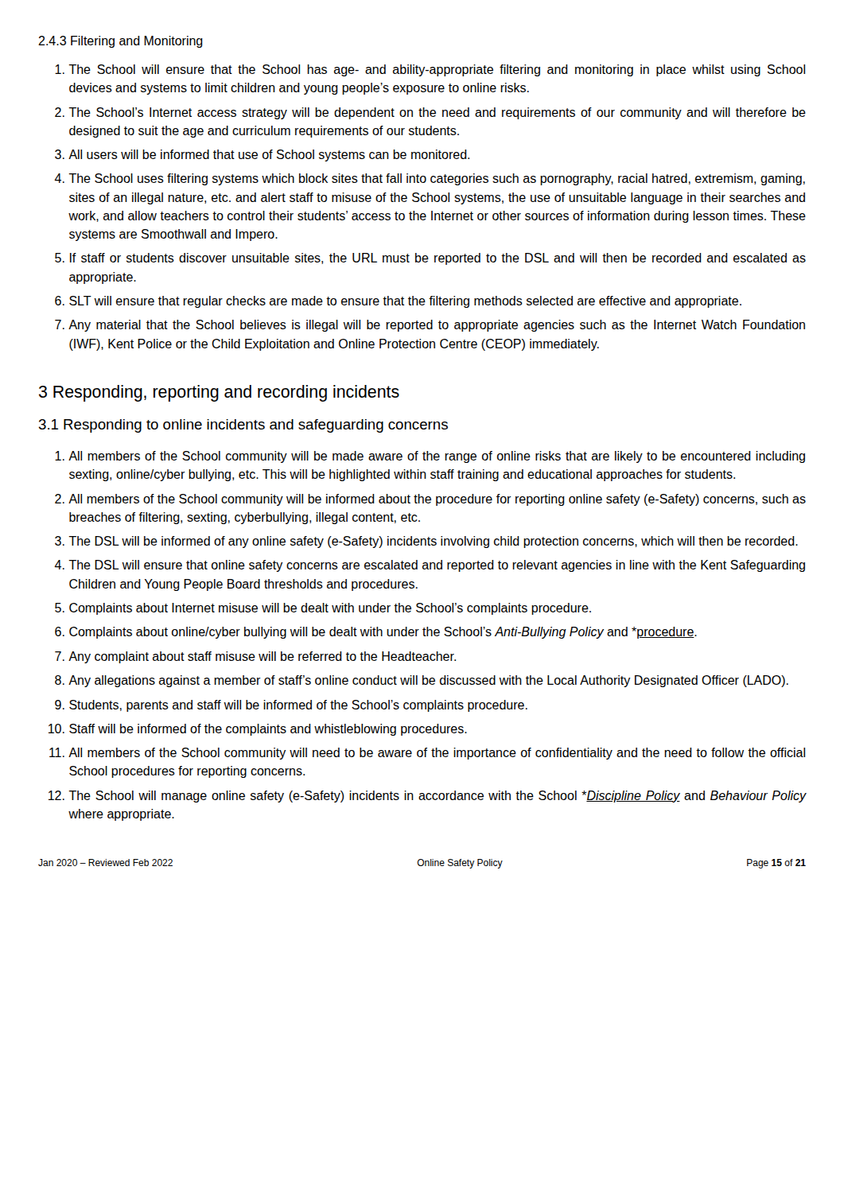2.4.3 Filtering and Monitoring
The School will ensure that the School has age- and ability-appropriate filtering and monitoring in place whilst using School devices and systems to limit children and young people’s exposure to online risks.
The School’s Internet access strategy will be dependent on the need and requirements of our community and will therefore be designed to suit the age and curriculum requirements of our students.
All users will be informed that use of School systems can be monitored.
The School uses filtering systems which block sites that fall into categories such as pornography, racial hatred, extremism, gaming, sites of an illegal nature, etc. and alert staff to misuse of the School systems, the use of unsuitable language in their searches and work, and allow teachers to control their students’ access to the Internet or other sources of information during lesson times. These systems are Smoothwall and Impero.
If staff or students discover unsuitable sites, the URL must be reported to the DSL and will then be recorded and escalated as appropriate.
SLT will ensure that regular checks are made to ensure that the filtering methods selected are effective and appropriate.
Any material that the School believes is illegal will be reported to appropriate agencies such as the Internet Watch Foundation (IWF), Kent Police or the Child Exploitation and Online Protection Centre (CEOP) immediately.
3 Responding, reporting and recording incidents
3.1 Responding to online incidents and safeguarding concerns
All members of the School community will be made aware of the range of online risks that are likely to be encountered including sexting, online/cyber bullying, etc. This will be highlighted within staff training and educational approaches for students.
All members of the School community will be informed about the procedure for reporting online safety (e-Safety) concerns, such as breaches of filtering, sexting, cyberbullying, illegal content, etc.
The DSL will be informed of any online safety (e-Safety) incidents involving child protection concerns, which will then be recorded.
The DSL will ensure that online safety concerns are escalated and reported to relevant agencies in line with the Kent Safeguarding Children and Young People Board thresholds and procedures.
Complaints about Internet misuse will be dealt with under the School’s complaints procedure.
Complaints about online/cyber bullying will be dealt with under the School’s Anti-Bullying Policy and *procedure.
Any complaint about staff misuse will be referred to the Headteacher.
Any allegations against a member of staff’s online conduct will be discussed with the Local Authority Designated Officer (LADO).
Students, parents and staff will be informed of the School’s complaints procedure.
Staff will be informed of the complaints and whistleblowing procedures.
All members of the School community will need to be aware of the importance of confidentiality and the need to follow the official School procedures for reporting concerns.
The School will manage online safety (e-Safety) incidents in accordance with the School *Discipline Policy and Behaviour Policy where appropriate.
Jan 2020 – Reviewed Feb 2022 Online Safety Policy Page 15 of 21